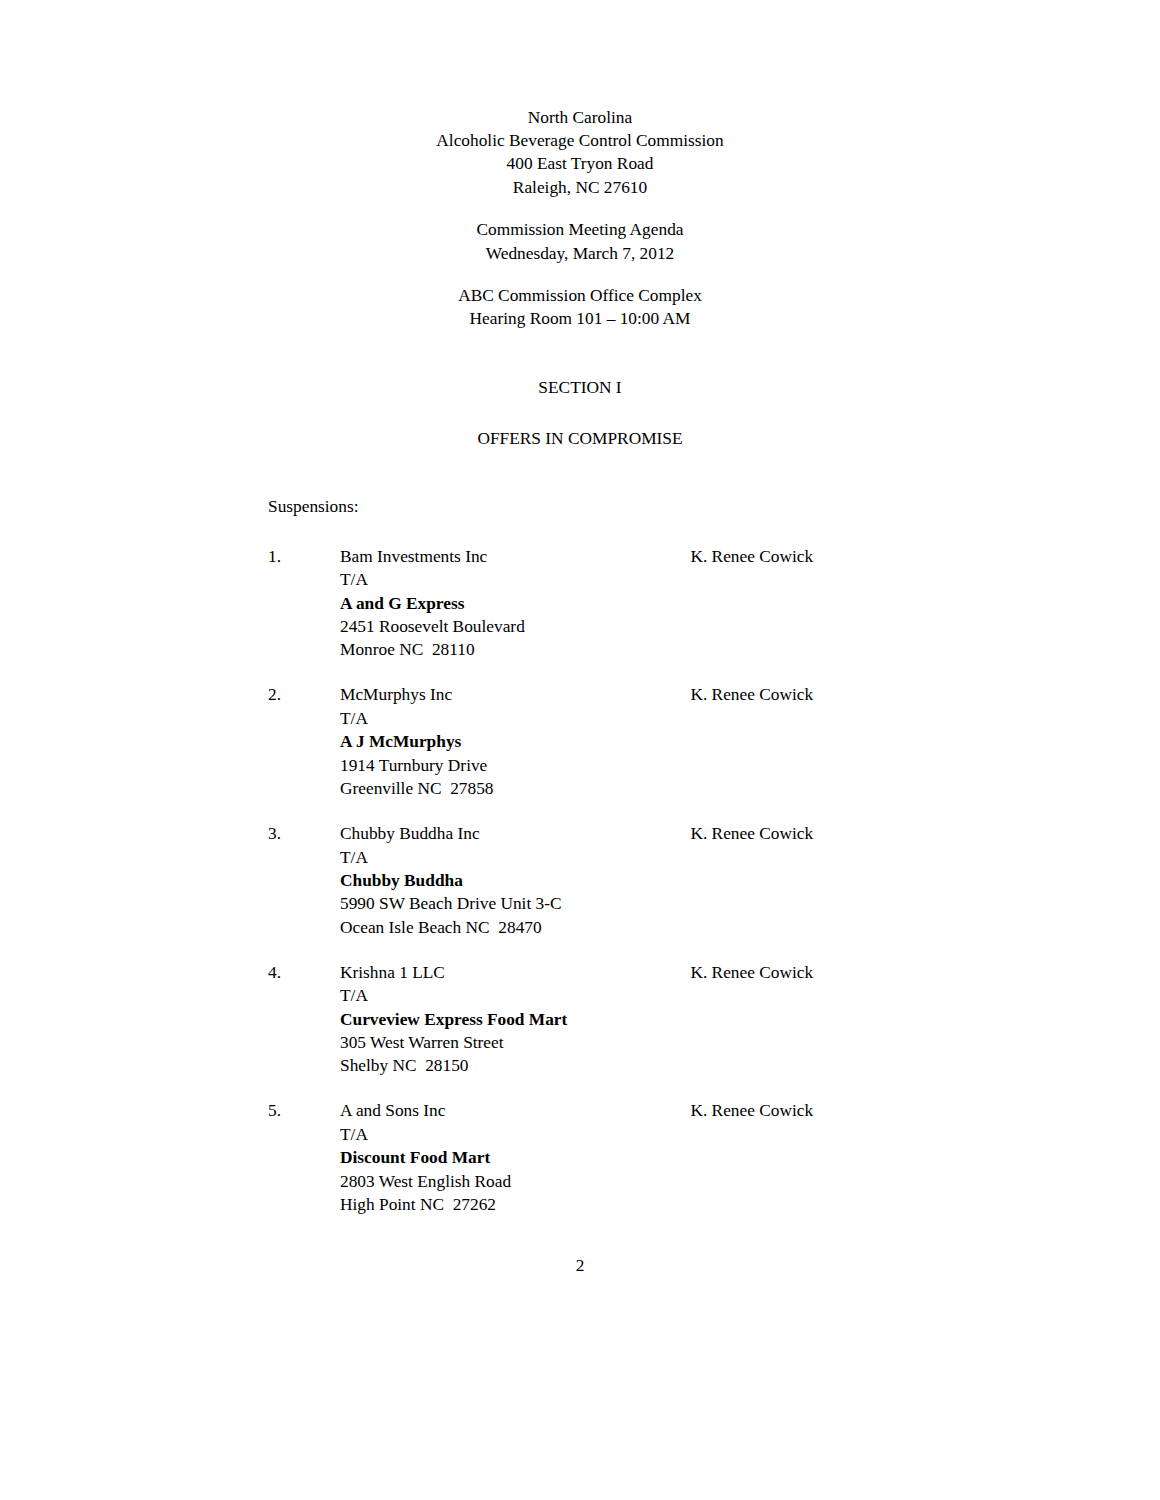North Carolina
Alcoholic Beverage Control Commission
400 East Tryon Road
Raleigh, NC 27610
Commission Meeting Agenda
Wednesday, March 7, 2012
ABC Commission Office Complex
Hearing Room 101 – 10:00 AM
SECTION I
OFFERS IN COMPROMISE
Suspensions:
| 1. | Bam Investments Inc T/A A and G Express 2451 Roosevelt Boulevard Monroe NC 28110 | K. Renee Cowick |
| 2. | McMurphys Inc T/A A J McMurphys 1914 Turnbury Drive Greenville NC 27858 | K. Renee Cowick |
| 3. | Chubby Buddha Inc T/A Chubby Buddha 5990 SW Beach Drive Unit 3-C Ocean Isle Beach NC 28470 | K. Renee Cowick |
| 4. | Krishna 1 LLC T/A Curveview Express Food Mart 305 West Warren Street Shelby NC 28150 | K. Renee Cowick |
| 5. | A and Sons Inc T/A Discount Food Mart 2803 West English Road High Point NC 27262 | K. Renee Cowick |
2